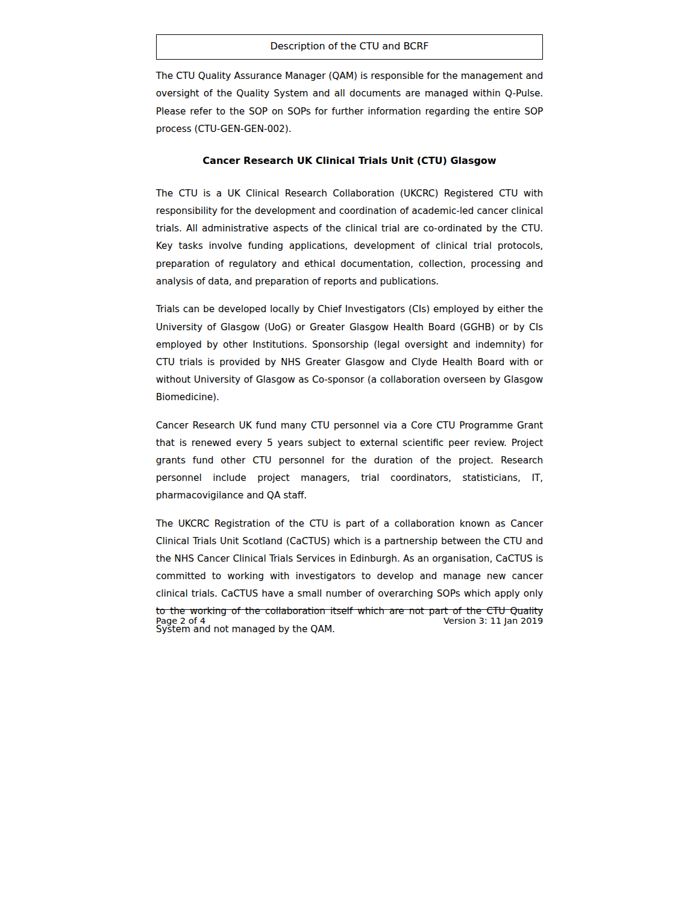Description of the CTU and BCRF
The CTU Quality Assurance Manager (QAM) is responsible for the management and oversight of the Quality System and all documents are managed within Q-Pulse. Please refer to the SOP on SOPs for further information regarding the entire SOP process (CTU-GEN-GEN-002).
Cancer Research UK Clinical Trials Unit (CTU) Glasgow
The CTU is a UK Clinical Research Collaboration (UKCRC) Registered CTU with responsibility for the development and coordination of academic-led cancer clinical trials. All administrative aspects of the clinical trial are co-ordinated by the CTU. Key tasks involve funding applications, development of clinical trial protocols, preparation of regulatory and ethical documentation, collection, processing and analysis of data, and preparation of reports and publications.
Trials can be developed locally by Chief Investigators (CIs) employed by either the University of Glasgow (UoG) or Greater Glasgow Health Board (GGHB) or by CIs employed by other Institutions. Sponsorship (legal oversight and indemnity) for CTU trials is provided by NHS Greater Glasgow and Clyde Health Board with or without University of Glasgow as Co-sponsor (a collaboration overseen by Glasgow Biomedicine).
Cancer Research UK fund many CTU personnel via a Core CTU Programme Grant that is renewed every 5 years subject to external scientific peer review. Project grants fund other CTU personnel for the duration of the project. Research personnel include project managers, trial coordinators, statisticians, IT, pharmacovigilance and QA staff.
The UKCRC Registration of the CTU is part of a collaboration known as Cancer Clinical Trials Unit Scotland (CaCTUS) which is a partnership between the CTU and the NHS Cancer Clinical Trials Services in Edinburgh. As an organisation, CaCTUS is committed to working with investigators to develop and manage new cancer clinical trials. CaCTUS have a small number of overarching SOPs which apply only to the working of the collaboration itself which are not part of the CTU Quality System and not managed by the QAM.
Page 2 of 4 Version 3: 11 Jan 2019